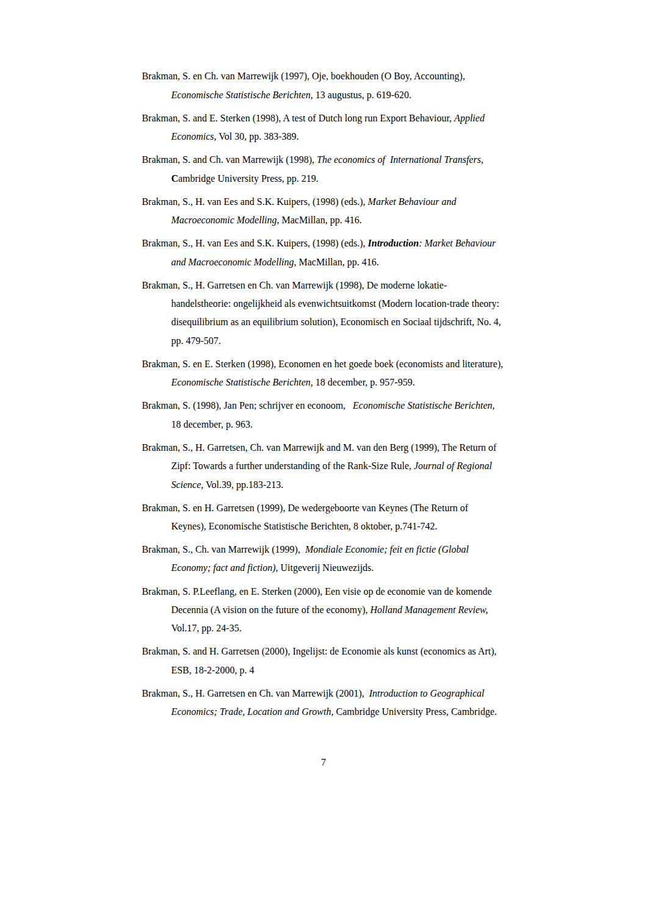Brakman, S. en Ch. van Marrewijk (1997), Oje, boekhouden (O Boy, Accounting), Economische Statistische Berichten, 13 augustus, p. 619-620.
Brakman, S. and E. Sterken (1998), A test of Dutch long run Export Behaviour, Applied Economics, Vol 30, pp. 383-389.
Brakman, S. and Ch. van Marrewijk (1998), The economics of International Transfers, Cambridge University Press, pp. 219.
Brakman, S., H. van Ees and S.K. Kuipers, (1998) (eds.), Market Behaviour and Macroeconomic Modelling, MacMillan, pp. 416.
Brakman, S., H. van Ees and S.K. Kuipers, (1998) (eds.), Introduction: Market Behaviour and Macroeconomic Modelling, MacMillan, pp. 416.
Brakman, S., H. Garretsen en Ch. van Marrewijk (1998), De moderne lokatie-handelstheorie: ongelijkheid als evenwichtsuitkomst (Modern location-trade theory: disequilibrium as an equilibrium solution), Economisch en Sociaal tijdschrift, No. 4, pp. 479-507.
Brakman, S. en E. Sterken (1998), Economen en het goede boek (economists and literature), Economische Statistische Berichten, 18 december, p. 957-959.
Brakman, S. (1998), Jan Pen; schrijver en econoom, Economische Statistische Berichten, 18 december, p. 963.
Brakman, S., H. Garretsen, Ch. van Marrewijk and M. van den Berg (1999), The Return of Zipf: Towards a further understanding of the Rank-Size Rule, Journal of Regional Science, Vol.39, pp.183-213.
Brakman, S. en H. Garretsen (1999), De wedergeboorte van Keynes (The Return of Keynes), Economische Statistische Berichten, 8 oktober, p.741-742.
Brakman, S., Ch. van Marrewijk (1999), Mondiale Economie; feit en fictie (Global Economy; fact and fiction), Uitgeverij Nieuwezijds.
Brakman, S. P.Leeflang, en E. Sterken (2000), Een visie op de economie van de komende Decennia (A vision on the future of the economy), Holland Management Review, Vol.17, pp. 24-35.
Brakman, S. and H. Garretsen (2000), Ingelijst: de Economie als kunst (economics as Art), ESB, 18-2-2000, p. 4
Brakman, S., H. Garretsen en Ch. van Marrewijk (2001), Introduction to Geographical Economics; Trade, Location and Growth, Cambridge University Press, Cambridge.
7